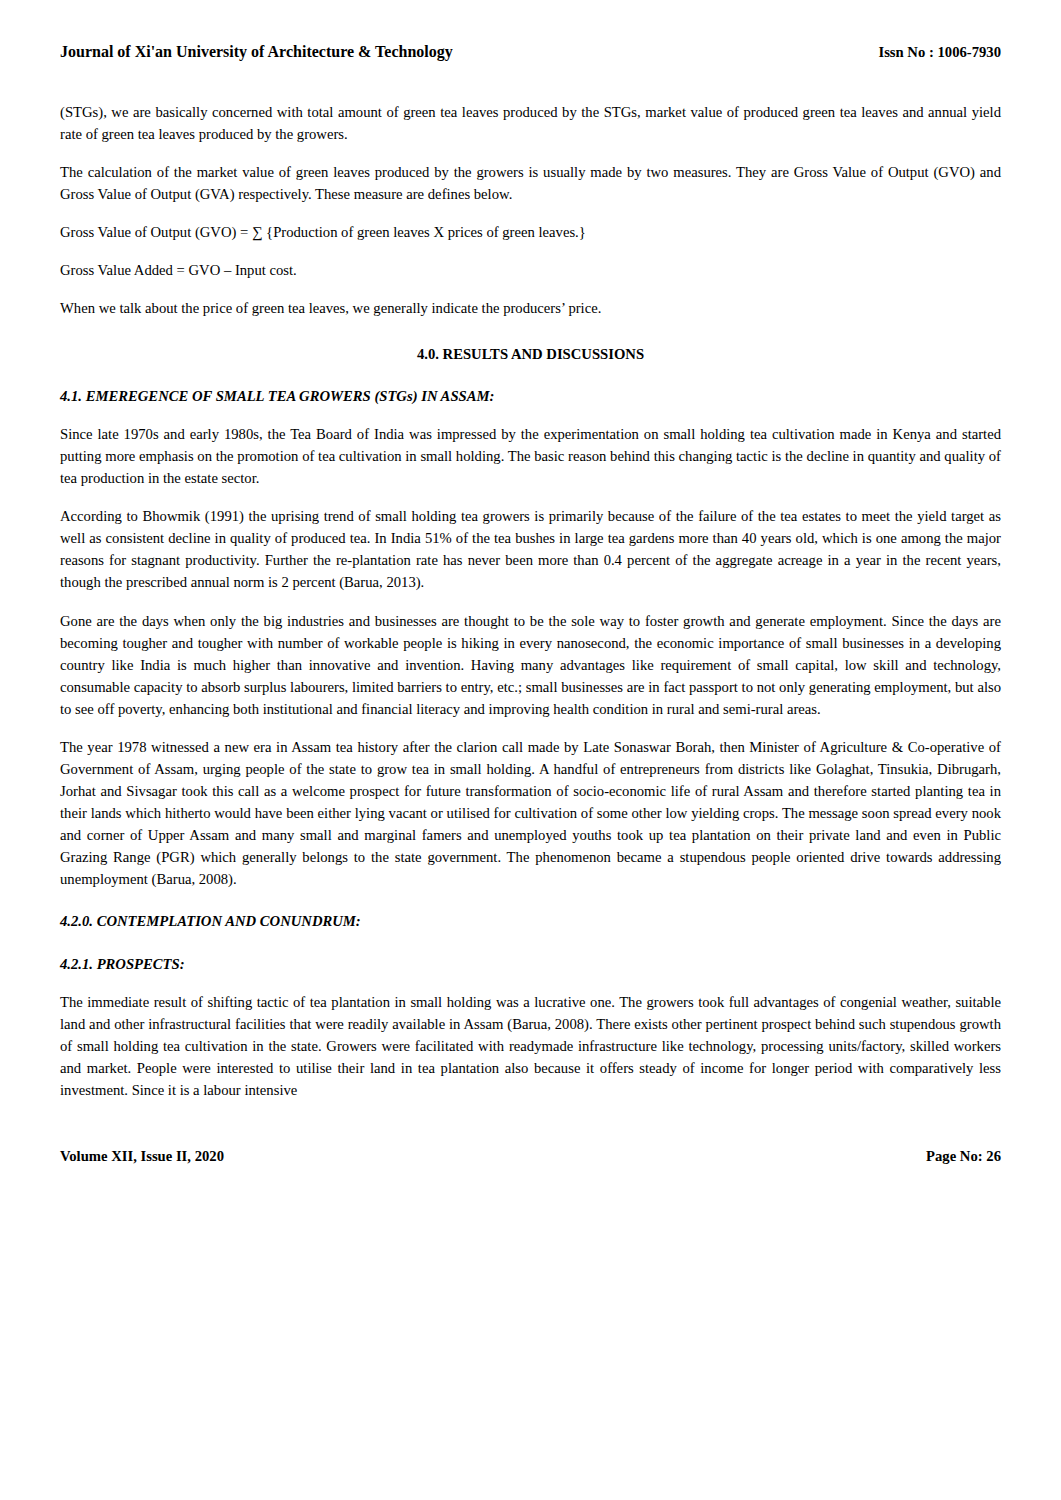Journal of Xi'an University of Architecture & Technology Issn No : 1006-7930
(STGs), we are basically concerned with total amount of green tea leaves produced by the STGs, market value of produced green tea leaves and annual yield rate of green tea leaves produced by the growers.
The calculation of the market value of green leaves produced by the growers is usually made by two measures. They are Gross Value of Output (GVO) and Gross Value of Output (GVA) respectively. These measure are defines below.
Gross Value of Output (GVO) = ∑ {Production of green leaves X prices of green leaves.}
Gross Value Added = GVO – Input cost.
When we talk about the price of green tea leaves, we generally indicate the producers’ price.
4.0. RESULTS AND DISCUSSIONS
4.1. EMEREGENCE OF SMALL TEA GROWERS (STGs) IN ASSAM:
Since late 1970s and early 1980s, the Tea Board of India was impressed by the experimentation on small holding tea cultivation made in Kenya and started putting more emphasis on the promotion of tea cultivation in small holding. The basic reason behind this changing tactic is the decline in quantity and quality of tea production in the estate sector.
According to Bhowmik (1991) the uprising trend of small holding tea growers is primarily because of the failure of the tea estates to meet the yield target as well as consistent decline in quality of produced tea. In India 51% of the tea bushes in large tea gardens more than 40 years old, which is one among the major reasons for stagnant productivity. Further the re-plantation rate has never been more than 0.4 percent of the aggregate acreage in a year in the recent years, though the prescribed annual norm is 2 percent (Barua, 2013).
Gone are the days when only the big industries and businesses are thought to be the sole way to foster growth and generate employment. Since the days are becoming tougher and tougher with number of workable people is hiking in every nanosecond, the economic importance of small businesses in a developing country like India is much higher than innovative and invention. Having many advantages like requirement of small capital, low skill and technology, consumable capacity to absorb surplus labourers, limited barriers to entry, etc.; small businesses are in fact passport to not only generating employment, but also to see off poverty, enhancing both institutional and financial literacy and improving health condition in rural and semi-rural areas.
The year 1978 witnessed a new era in Assam tea history after the clarion call made by Late Sonaswar Borah, then Minister of Agriculture & Co-operative of Government of Assam, urging people of the state to grow tea in small holding. A handful of entrepreneurs from districts like Golaghat, Tinsukia, Dibrugarh, Jorhat and Sivsagar took this call as a welcome prospect for future transformation of socio-economic life of rural Assam and therefore started planting tea in their lands which hitherto would have been either lying vacant or utilised for cultivation of some other low yielding crops. The message soon spread every nook and corner of Upper Assam and many small and marginal famers and unemployed youths took up tea plantation on their private land and even in Public Grazing Range (PGR) which generally belongs to the state government. The phenomenon became a stupendous people oriented drive towards addressing unemployment (Barua, 2008).
4.2.0. CONTEMPLATION AND CONUNDRUM:
4.2.1. PROSPECTS:
The immediate result of shifting tactic of tea plantation in small holding was a lucrative one. The growers took full advantages of congenial weather, suitable land and other infrastructural facilities that were readily available in Assam (Barua, 2008). There exists other pertinent prospect behind such stupendous growth of small holding tea cultivation in the state. Growers were facilitated with readymade infrastructure like technology, processing units/factory, skilled workers and market. People were interested to utilise their land in tea plantation also because it offers steady of income for longer period with comparatively less investment. Since it is a labour intensive
Volume XII, Issue II, 2020 Page No: 26